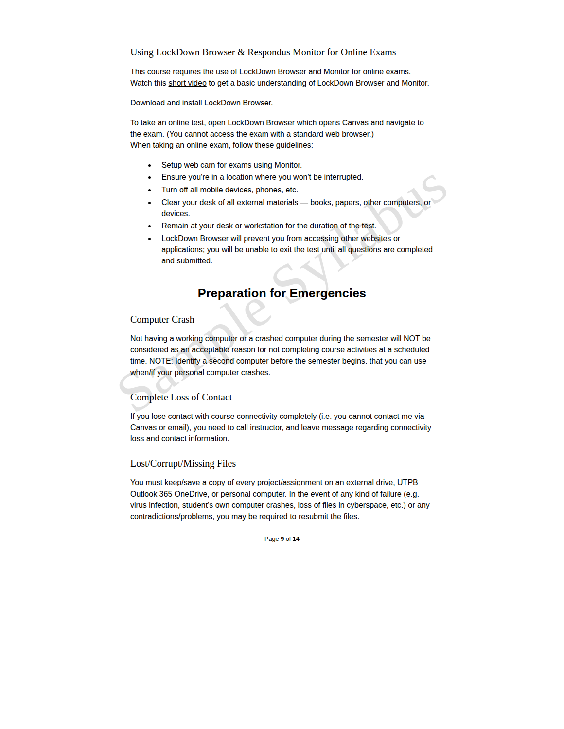Sample Syllabus
Using LockDown Browser & Respondus Monitor for Online Exams
This course requires the use of LockDown Browser and Monitor for online exams.
Watch this short video to get a basic understanding of LockDown Browser and Monitor.
Download and install LockDown Browser.
To take an online test, open LockDown Browser which opens Canvas and navigate to the exam. (You cannot access the exam with a standard web browser.)
When taking an online exam, follow these guidelines:
Setup web cam for exams using Monitor.
Ensure you're in a location where you won't be interrupted.
Turn off all mobile devices, phones, etc.
Clear your desk of all external materials — books, papers, other computers, or devices.
Remain at your desk or workstation for the duration of the test.
LockDown Browser will prevent you from accessing other websites or applications; you will be unable to exit the test until all questions are completed and submitted.
Preparation for Emergencies
Computer Crash
Not having a working computer or a crashed computer during the semester will NOT be considered as an acceptable reason for not completing course activities at a scheduled time. NOTE: Identify a second computer before the semester begins, that you can use when/if your personal computer crashes.
Complete Loss of Contact
If you lose contact with course connectivity completely (i.e. you cannot contact me via Canvas or email), you need to call instructor, and leave message regarding connectivity loss and contact information.
Lost/Corrupt/Missing Files
You must keep/save a copy of every project/assignment on an external drive, UTPB Outlook 365 OneDrive, or personal computer. In the event of any kind of failure (e.g. virus infection, student's own computer crashes, loss of files in cyberspace, etc.) or any contradictions/problems, you may be required to resubmit the files.
Page 9 of 14